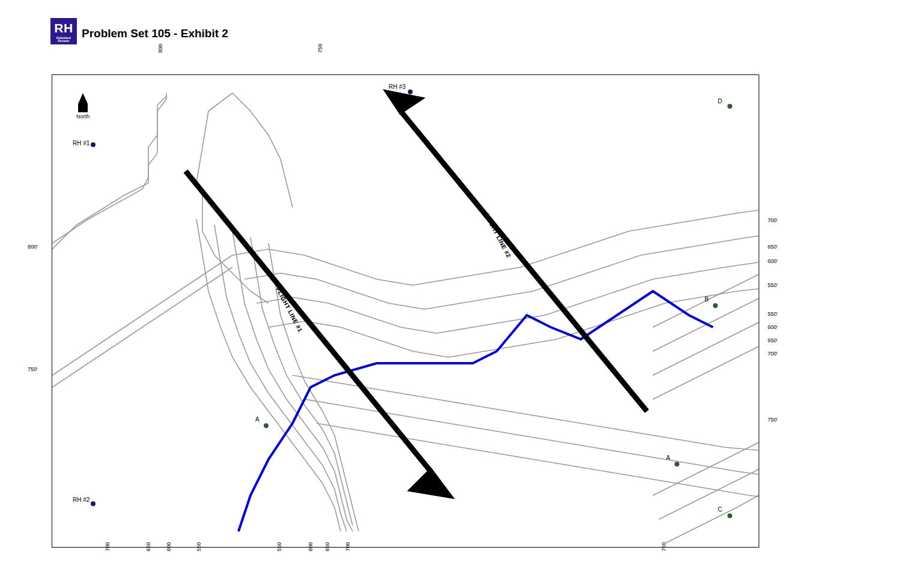RH Rubinland Reviews
Problem Set 105 - Exhibit 2
800
750
800'
750'
700'
650'
600'
550'
550'
600'
650'
700'
750'
700
650
600
550
550
600
650
700
750
North
FLIGHT LINE #1
FLIGHT LINE #2
RH #1
RH #2
RH #3
D
B
A
A
C